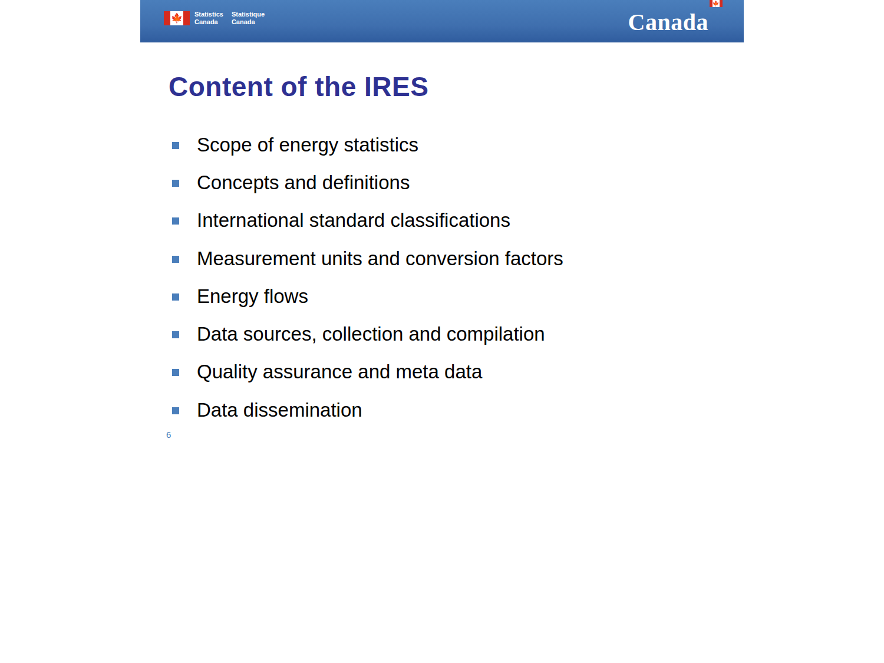🍁 Statistics
Canada Statistique
Canada
Canada🍁
Content of the IRES
Scope of energy statistics
Concepts and definitions
International standard classifications
Measurement units and conversion factors
Energy flows
Data sources, collection and compilation
Quality assurance and meta data
Data dissemination
6